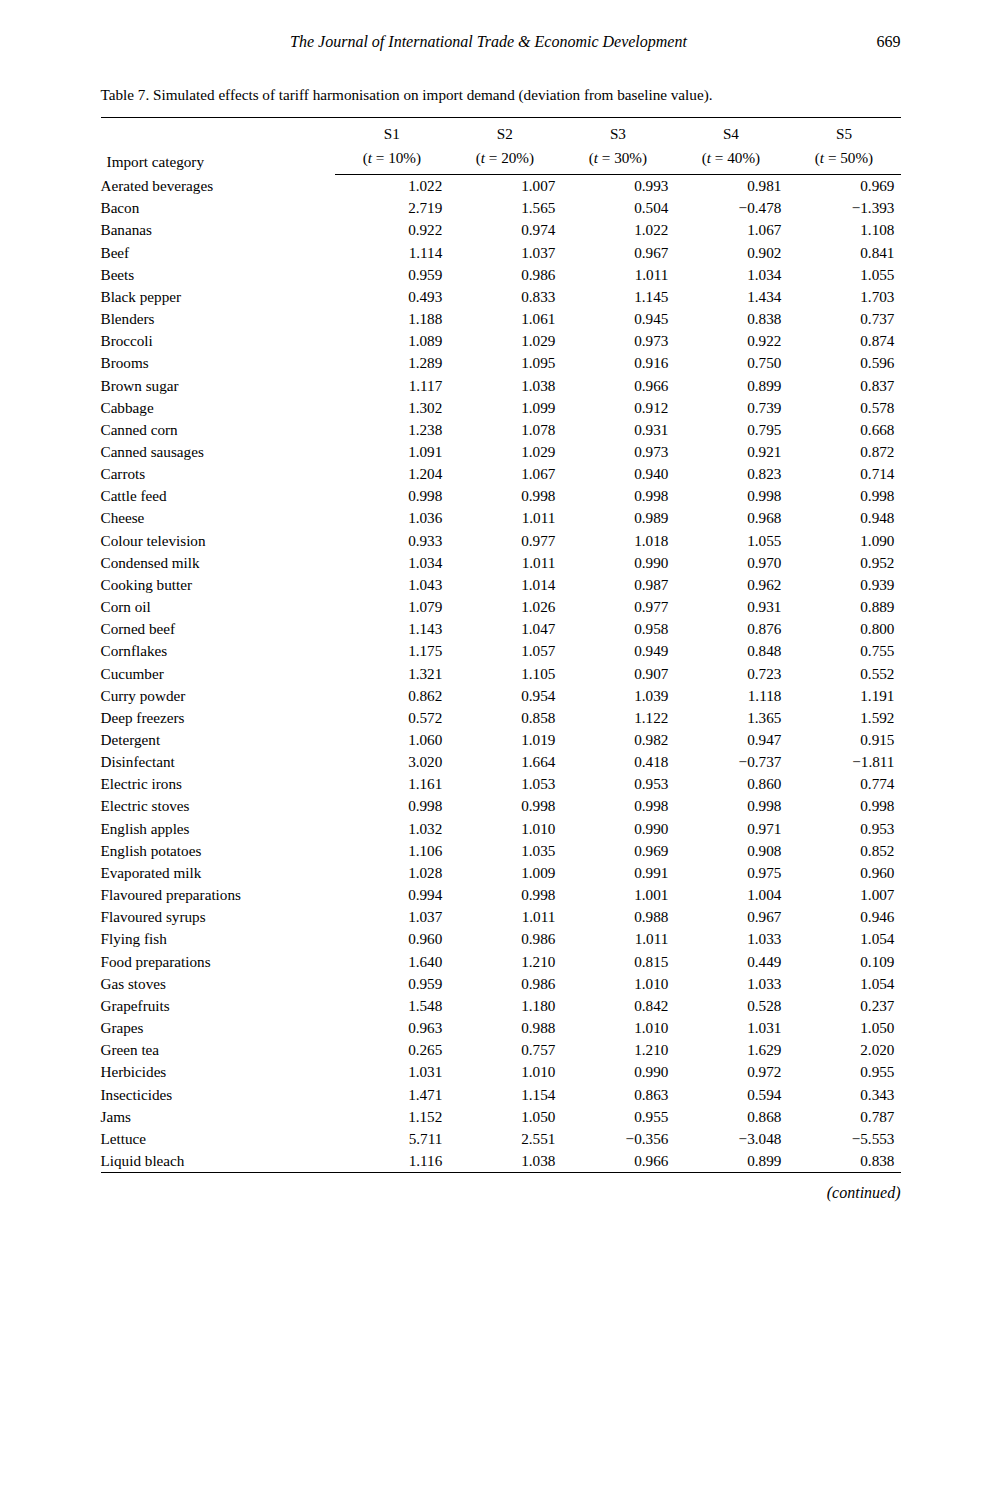669 The Journal of International Trade & Economic Development
Table 7. Simulated effects of tariff harmonisation on import demand (deviation from baseline value).
| Import category | S1 | S2 | S3 | S4 | S5 |
| --- | --- | --- | --- | --- | --- |
| ( t = 10%) | ( t = 20%) | ( t = 30%) | ( t = 40%) | ( t = 50%) |
| Aerated beverages | 1.022 | 1.007 | 0.993 | 0.981 | 0.969 |
| Bacon | 2.719 | 1.565 | 0.504 | −0.478 | −1.393 |
| Bananas | 0.922 | 0.974 | 1.022 | 1.067 | 1.108 |
| Beef | 1.114 | 1.037 | 0.967 | 0.902 | 0.841 |
| Beets | 0.959 | 0.986 | 1.011 | 1.034 | 1.055 |
| Black pepper | 0.493 | 0.833 | 1.145 | 1.434 | 1.703 |
| Blenders | 1.188 | 1.061 | 0.945 | 0.838 | 0.737 |
| Broccoli | 1.089 | 1.029 | 0.973 | 0.922 | 0.874 |
| Brooms | 1.289 | 1.095 | 0.916 | 0.750 | 0.596 |
| Brown sugar | 1.117 | 1.038 | 0.966 | 0.899 | 0.837 |
| Cabbage | 1.302 | 1.099 | 0.912 | 0.739 | 0.578 |
| Canned corn | 1.238 | 1.078 | 0.931 | 0.795 | 0.668 |
| Canned sausages | 1.091 | 1.029 | 0.973 | 0.921 | 0.872 |
| Carrots | 1.204 | 1.067 | 0.940 | 0.823 | 0.714 |
| Cattle feed | 0.998 | 0.998 | 0.998 | 0.998 | 0.998 |
| Cheese | 1.036 | 1.011 | 0.989 | 0.968 | 0.948 |
| Colour television | 0.933 | 0.977 | 1.018 | 1.055 | 1.090 |
| Condensed milk | 1.034 | 1.011 | 0.990 | 0.970 | 0.952 |
| Cooking butter | 1.043 | 1.014 | 0.987 | 0.962 | 0.939 |
| Corn oil | 1.079 | 1.026 | 0.977 | 0.931 | 0.889 |
| Corned beef | 1.143 | 1.047 | 0.958 | 0.876 | 0.800 |
| Cornflakes | 1.175 | 1.057 | 0.949 | 0.848 | 0.755 |
| Cucumber | 1.321 | 1.105 | 0.907 | 0.723 | 0.552 |
| Curry powder | 0.862 | 0.954 | 1.039 | 1.118 | 1.191 |
| Deep freezers | 0.572 | 0.858 | 1.122 | 1.365 | 1.592 |
| Detergent | 1.060 | 1.019 | 0.982 | 0.947 | 0.915 |
| Disinfectant | 3.020 | 1.664 | 0.418 | −0.737 | −1.811 |
| Electric irons | 1.161 | 1.053 | 0.953 | 0.860 | 0.774 |
| Electric stoves | 0.998 | 0.998 | 0.998 | 0.998 | 0.998 |
| English apples | 1.032 | 1.010 | 0.990 | 0.971 | 0.953 |
| English potatoes | 1.106 | 1.035 | 0.969 | 0.908 | 0.852 |
| Evaporated milk | 1.028 | 1.009 | 0.991 | 0.975 | 0.960 |
| Flavoured preparations | 0.994 | 0.998 | 1.001 | 1.004 | 1.007 |
| Flavoured syrups | 1.037 | 1.011 | 0.988 | 0.967 | 0.946 |
| Flying fish | 0.960 | 0.986 | 1.011 | 1.033 | 1.054 |
| Food preparations | 1.640 | 1.210 | 0.815 | 0.449 | 0.109 |
| Gas stoves | 0.959 | 0.986 | 1.010 | 1.033 | 1.054 |
| Grapefruits | 1.548 | 1.180 | 0.842 | 0.528 | 0.237 |
| Grapes | 0.963 | 0.988 | 1.010 | 1.031 | 1.050 |
| Green tea | 0.265 | 0.757 | 1.210 | 1.629 | 2.020 |
| Herbicides | 1.031 | 1.010 | 0.990 | 0.972 | 0.955 |
| Insecticides | 1.471 | 1.154 | 0.863 | 0.594 | 0.343 |
| Jams | 1.152 | 1.050 | 0.955 | 0.868 | 0.787 |
| Lettuce | 5.711 | 2.551 | −0.356 | −3.048 | −5.553 |
| Liquid bleach | 1.116 | 1.038 | 0.966 | 0.899 | 0.838 |
(continued)